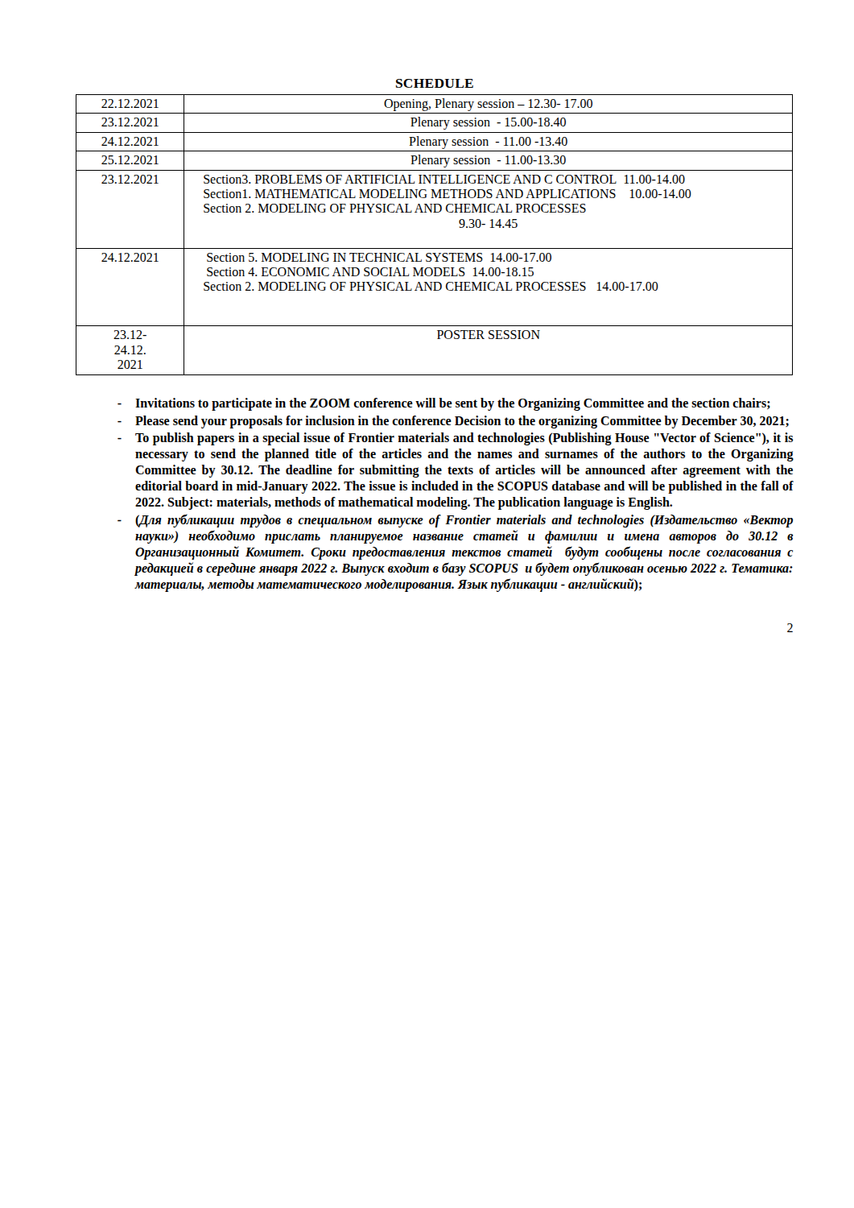SCHEDULE
| 22.12.2021 | Opening, Plenary session – 12.30- 17.00 |
| 23.12.2021 | Plenary session - 15.00-18.40 |
| 24.12.2021 | Plenary session - 11.00 -13.40 |
| 25.12.2021 | Plenary session - 11.00-13.30 |
| 23.12.2021 | Section3. PROBLEMS OF ARTIFICIAL INTELLIGENCE AND C CONTROL 11.00-14.00 Section1. MATHEMATICAL MODELING METHODS AND APPLICATIONS 10.00-14.00 Section 2. MODELING OF PHYSICAL AND CHEMICAL PROCESSES 9.30- 14.45 |
| 24.12.2021 | Section 5. MODELING IN TECHNICAL SYSTEMS 14.00-17.00 Section 4. ECONOMIC AND SOCIAL MODELS 14.00-18.15 Section 2. MODELING OF PHYSICAL AND CHEMICAL PROCESSES 14.00-17.00 |
| 23.12- 24.12. 2021 | POSTER SESSION |
Invitations to participate in the ZOOM conference will be sent by the Organizing Committee and the section chairs;
Please send your proposals for inclusion in the conference Decision to the organizing Committee by December 30, 2021;
To publish papers in a special issue of Frontier materials and technologies (Publishing House "Vector of Science"), it is necessary to send the planned title of the articles and the names and surnames of the authors to the Organizing Committee by 30.12. The deadline for submitting the texts of articles will be announced after agreement with the editorial board in mid-January 2022. The issue is included in the SCOPUS database and will be published in the fall of 2022. Subject: materials, methods of mathematical modeling. The publication language is English.
(Для публикации трудов в специальном выпуске of Frontier materials and technologies (Издательство «Вектор науки») необходимо прислать планируемое название статей и фамилии и имена авторов до 30.12 в Организационный Комитет. Сроки предоставления текстов статей будут сообщены после согласования с редакцией в середине января 2022 г. Выпуск входит в базу SCOPUS и будет опубликован осенью 2022 г. Тематика: материалы, методы математического моделирования. Язык публикации - английский);
2